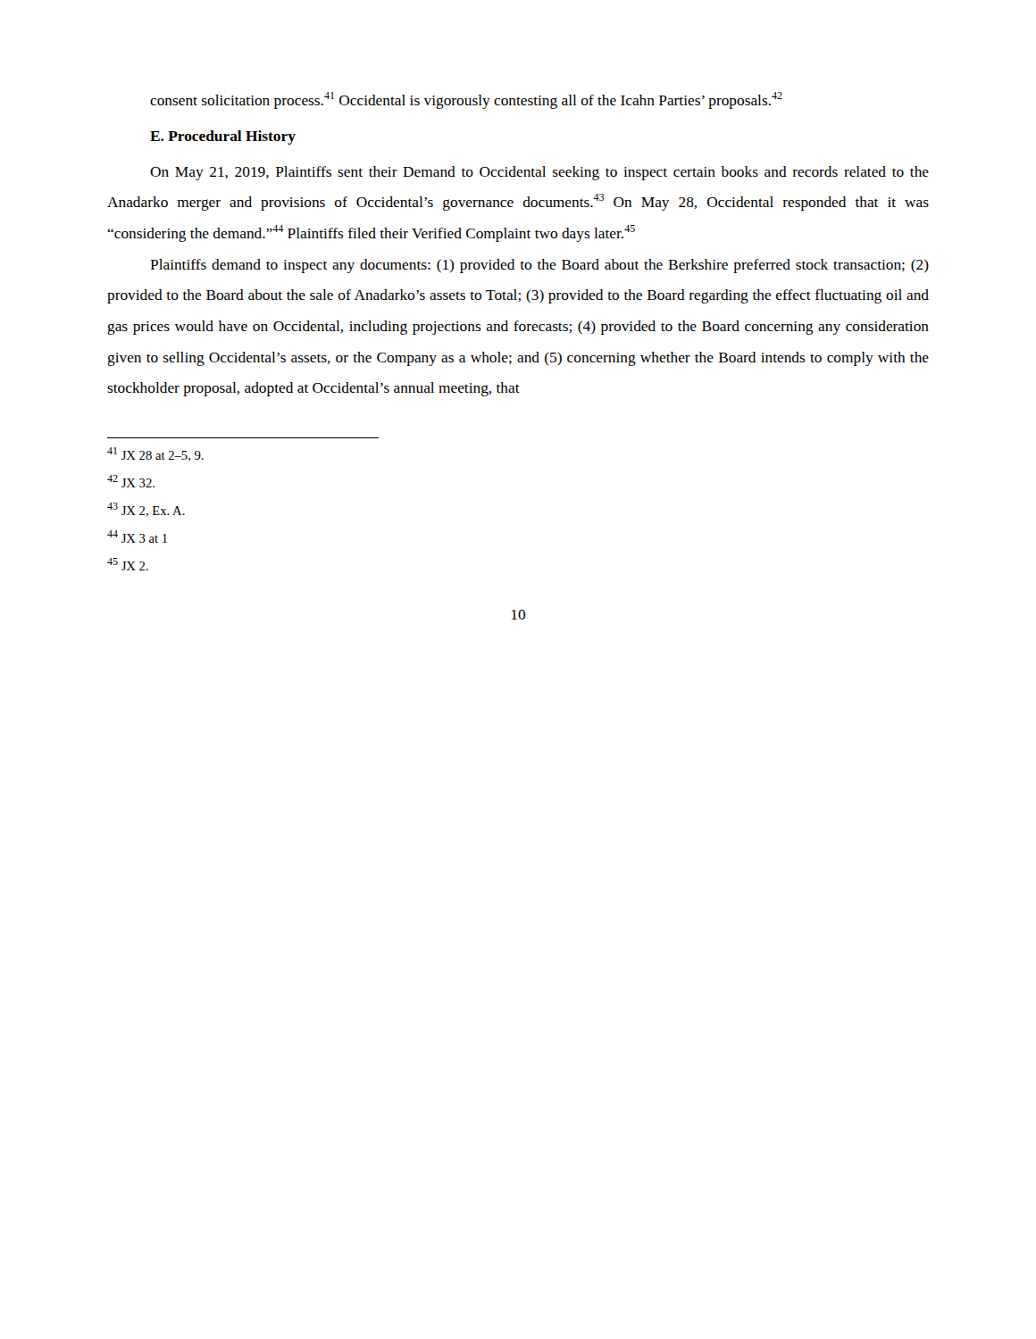consent solicitation process.41 Occidental is vigorously contesting all of the Icahn Parties’ proposals.42
E. Procedural History
On May 21, 2019, Plaintiffs sent their Demand to Occidental seeking to inspect certain books and records related to the Anadarko merger and provisions of Occidental’s governance documents.43 On May 28, Occidental responded that it was “considering the demand.”44 Plaintiffs filed their Verified Complaint two days later.45
Plaintiffs demand to inspect any documents: (1) provided to the Board about the Berkshire preferred stock transaction; (2) provided to the Board about the sale of Anadarko’s assets to Total; (3) provided to the Board regarding the effect fluctuating oil and gas prices would have on Occidental, including projections and forecasts; (4) provided to the Board concerning any consideration given to selling Occidental’s assets, or the Company as a whole; and (5) concerning whether the Board intends to comply with the stockholder proposal, adopted at Occidental’s annual meeting, that
41 JX 28 at 2–5, 9.
42 JX 32.
43 JX 2, Ex. A.
44 JX 3 at 1
45 JX 2.
10